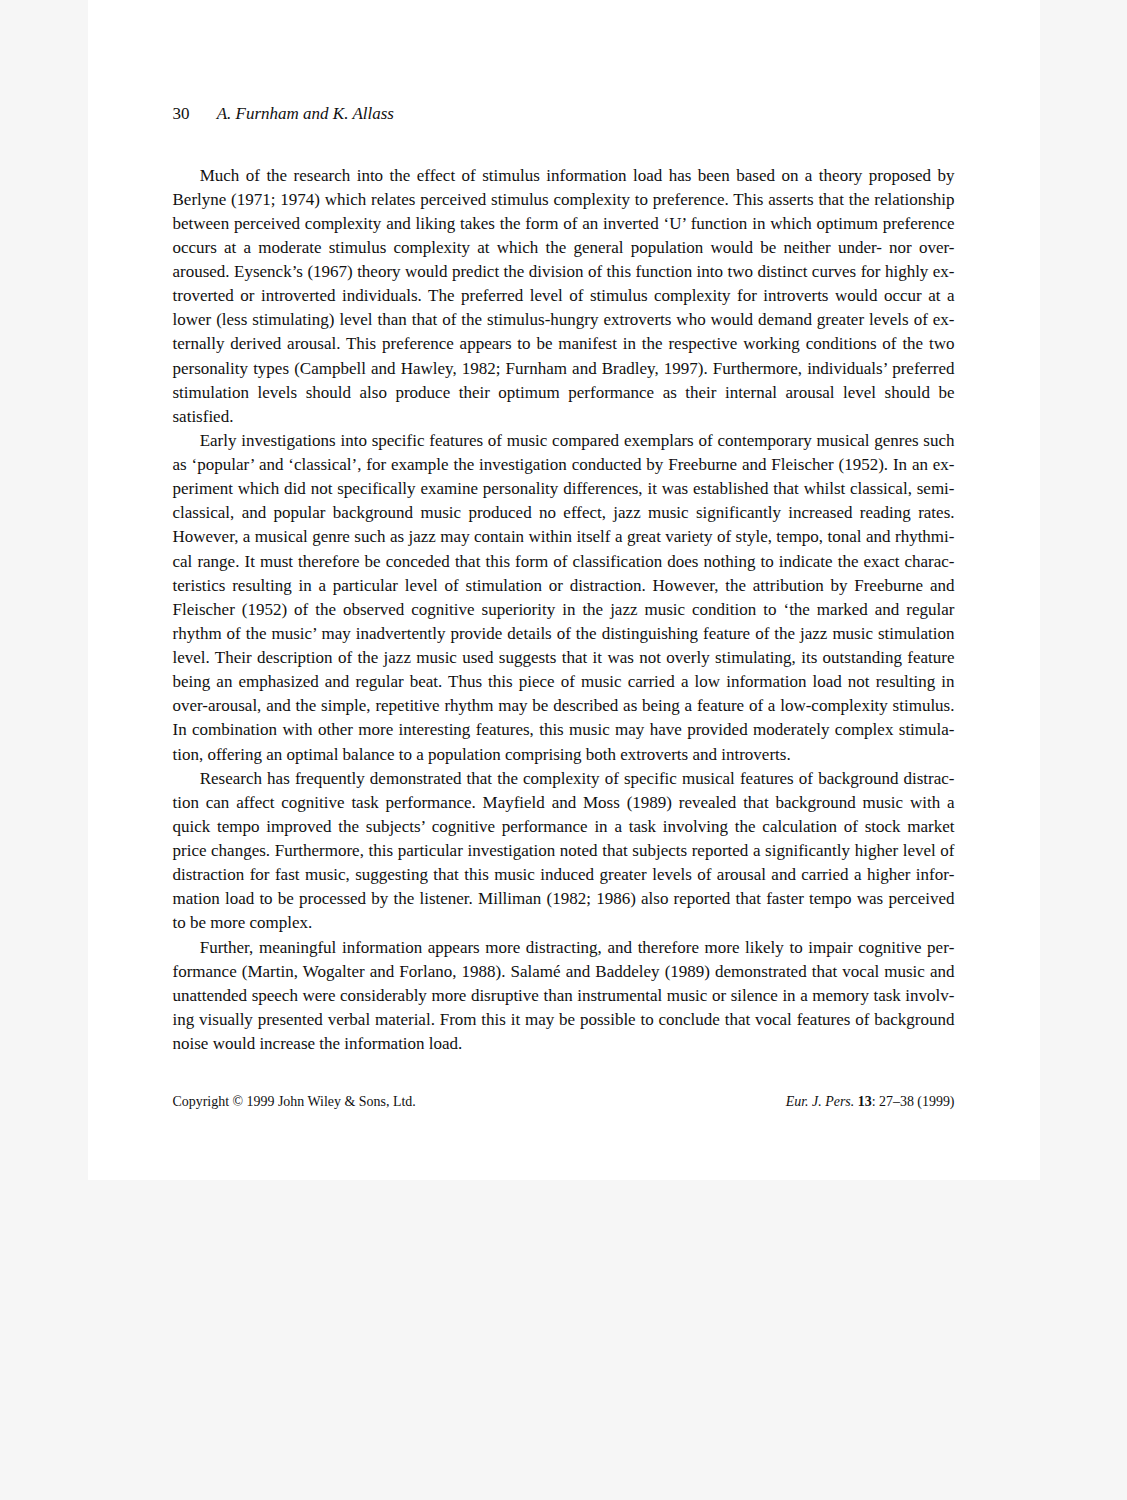30 A. Furnham and K. Allass
Much of the research into the effect of stimulus information load has been based on a theory proposed by Berlyne (1971; 1974) which relates perceived stimulus complexity to preference. This asserts that the relationship between perceived complexity and liking takes the form of an inverted ‘U’ function in which optimum preference occurs at a moderate stimulus complexity at which the general population would be neither under- nor over-aroused. Eysenck’s (1967) theory would predict the division of this function into two distinct curves for highly extroverted or introverted individuals. The preferred level of stimulus complexity for introverts would occur at a lower (less stimulating) level than that of the stimulus-hungry extroverts who would demand greater levels of externally derived arousal. This preference appears to be manifest in the respective working conditions of the two personality types (Campbell and Hawley, 1982; Furnham and Bradley, 1997). Furthermore, individuals’ preferred stimulation levels should also produce their optimum performance as their internal arousal level should be satisfied.
Early investigations into specific features of music compared exemplars of contemporary musical genres such as ‘popular’ and ‘classical’, for example the investigation conducted by Freeburne and Fleischer (1952). In an experiment which did not specifically examine personality differences, it was established that whilst classical, semi-classical, and popular background music produced no effect, jazz music significantly increased reading rates. However, a musical genre such as jazz may contain within itself a great variety of style, tempo, tonal and rhythmical range. It must therefore be conceded that this form of classification does nothing to indicate the exact characteristics resulting in a particular level of stimulation or distraction. However, the attribution by Freeburne and Fleischer (1952) of the observed cognitive superiority in the jazz music condition to ‘the marked and regular rhythm of the music’ may inadvertently provide details of the distinguishing feature of the jazz music stimulation level. Their description of the jazz music used suggests that it was not overly stimulating, its outstanding feature being an emphasized and regular beat. Thus this piece of music carried a low information load not resulting in over-arousal, and the simple, repetitive rhythm may be described as being a feature of a low-complexity stimulus. In combination with other more interesting features, this music may have provided moderately complex stimulation, offering an optimal balance to a population comprising both extroverts and introverts.
Research has frequently demonstrated that the complexity of specific musical features of background distraction can affect cognitive task performance. Mayfield and Moss (1989) revealed that background music with a quick tempo improved the subjects’ cognitive performance in a task involving the calculation of stock market price changes. Furthermore, this particular investigation noted that subjects reported a significantly higher level of distraction for fast music, suggesting that this music induced greater levels of arousal and carried a higher information load to be processed by the listener. Milliman (1982; 1986) also reported that faster tempo was perceived to be more complex.
Further, meaningful information appears more distracting, and therefore more likely to impair cognitive performance (Martin, Wogalter and Forlano, 1988). Salamé and Baddeley (1989) demonstrated that vocal music and unattended speech were considerably more disruptive than instrumental music or silence in a memory task involving visually presented verbal material. From this it may be possible to conclude that vocal features of background noise would increase the information load.
Copyright © 1999 John Wiley & Sons, Ltd. Eur. J. Pers. 13: 27–38 (1999)